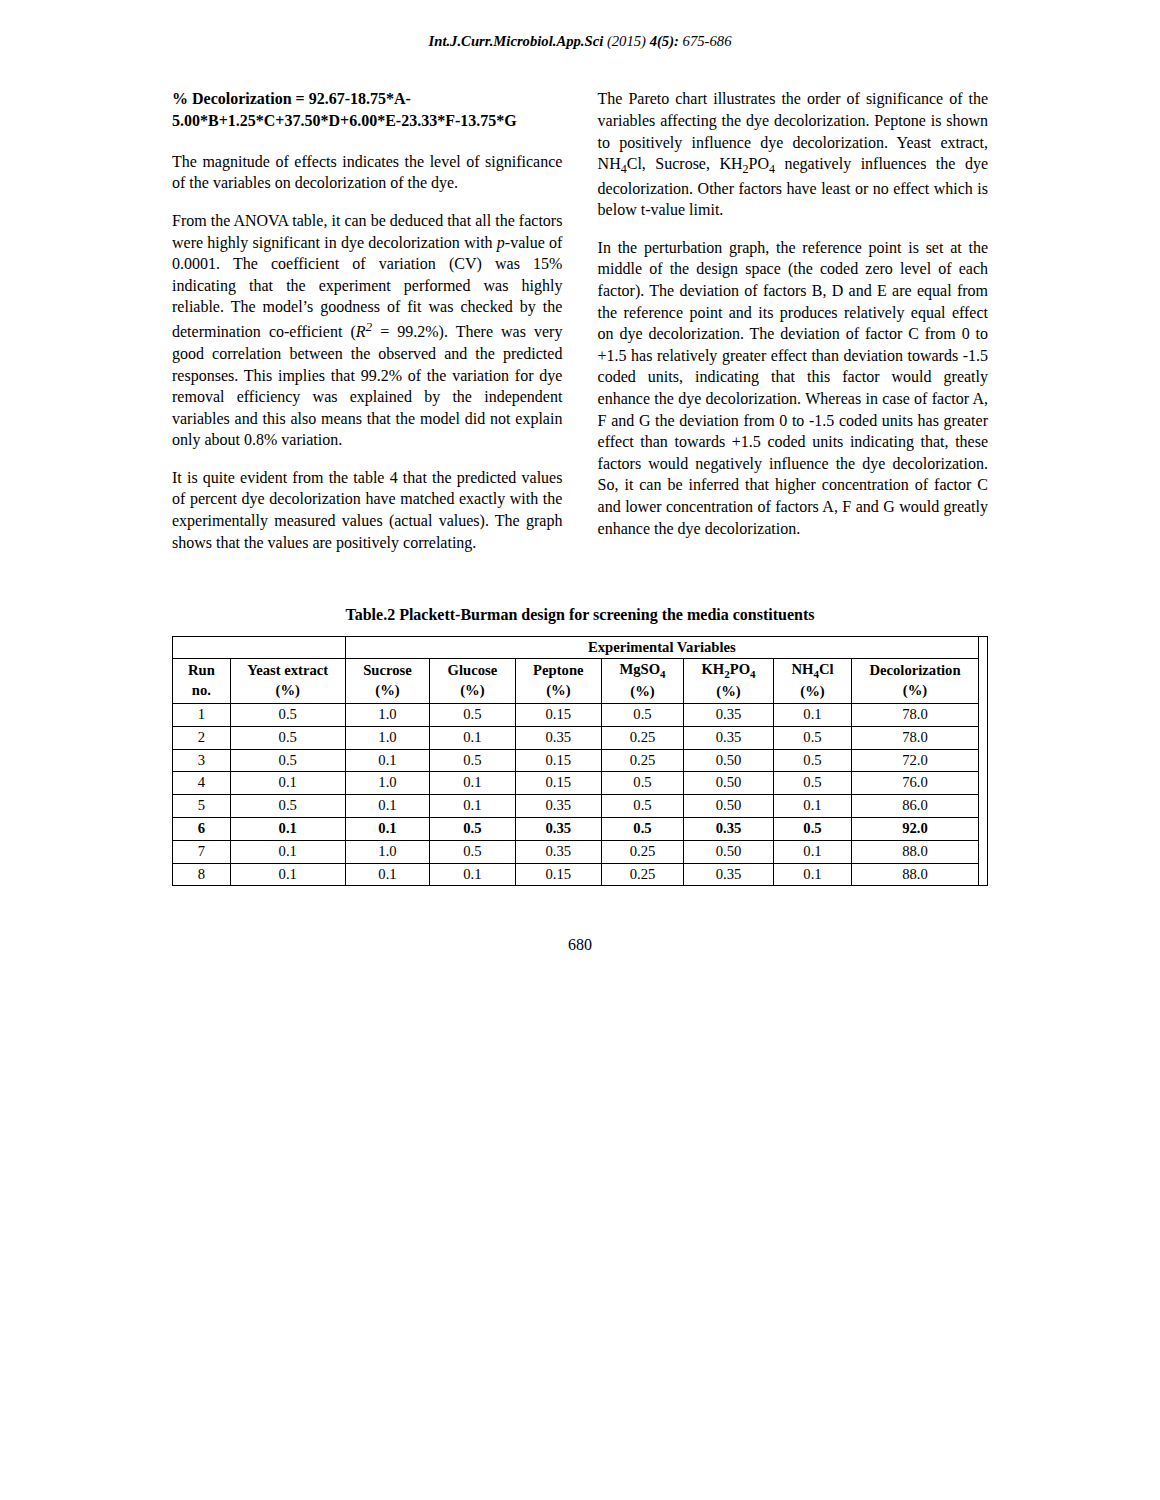Int.J.Curr.Microbiol.App.Sci (2015) 4(5): 675-686
% Decolorization = 92.67-18.75*A-5.00*B+1.25*C+37.50*D+6.00*E-23.33*F-13.75*G
The magnitude of effects indicates the level of significance of the variables on decolorization of the dye.
From the ANOVA table, it can be deduced that all the factors were highly significant in dye decolorization with p-value of 0.0001. The coefficient of variation (CV) was 15% indicating that the experiment performed was highly reliable. The model’s goodness of fit was checked by the determination co-efficient (R2 = 99.2%). There was very good correlation between the observed and the predicted responses. This implies that 99.2% of the variation for dye removal efficiency was explained by the independent variables and this also means that the model did not explain only about 0.8% variation.
It is quite evident from the table 4 that the predicted values of percent dye decolorization have matched exactly with the experimentally measured values (actual values). The graph shows that the values are positively correlating.
The Pareto chart illustrates the order of significance of the variables affecting the dye decolorization. Peptone is shown to positively influence dye decolorization. Yeast extract, NH4Cl, Sucrose, KH2PO4 negatively influences the dye decolorization. Other factors have least or no effect which is below t-value limit.
In the perturbation graph, the reference point is set at the middle of the design space (the coded zero level of each factor). The deviation of factors B, D and E are equal from the reference point and its produces relatively equal effect on dye decolorization. The deviation of factor C from 0 to +1.5 has relatively greater effect than deviation towards -1.5 coded units, indicating that this factor would greatly enhance the dye decolorization. Whereas in case of factor A, F and G the deviation from 0 to -1.5 coded units has greater effect than towards +1.5 coded units indicating that, these factors would negatively influence the dye decolorization. So, it can be inferred that higher concentration of factor C and lower concentration of factors A, F and G would greatly enhance the dye decolorization.
Table.2 Plackett-Burman design for screening the media constituents
| | Experimental Variables | |
| --- | --- | --- |
| Run no. | Yeast extract (%) | Sucrose (%) | Glucose (%) | Peptone (%) | MgSO 4 (%) | KH 2 PO 4 (%) | NH 4 Cl (%) | Decolorization (%) |
| 1 | 0.5 | 1.0 | 0.5 | 0.15 | 0.5 | 0.35 | 0.1 | 78.0 |
| 2 | 0.5 | 1.0 | 0.1 | 0.35 | 0.25 | 0.35 | 0.5 | 78.0 |
| 3 | 0.5 | 0.1 | 0.5 | 0.15 | 0.25 | 0.50 | 0.5 | 72.0 |
| 4 | 0.1 | 1.0 | 0.1 | 0.15 | 0.5 | 0.50 | 0.5 | 76.0 |
| 5 | 0.5 | 0.1 | 0.1 | 0.35 | 0.5 | 0.50 | 0.1 | 86.0 |
| 6 | 0.1 | 0.1 | 0.5 | 0.35 | 0.5 | 0.35 | 0.5 | 92.0 |
| 7 | 0.1 | 1.0 | 0.5 | 0.35 | 0.25 | 0.50 | 0.1 | 88.0 |
| 8 | 0.1 | 0.1 | 0.1 | 0.15 | 0.25 | 0.35 | 0.1 | 88.0 |
680